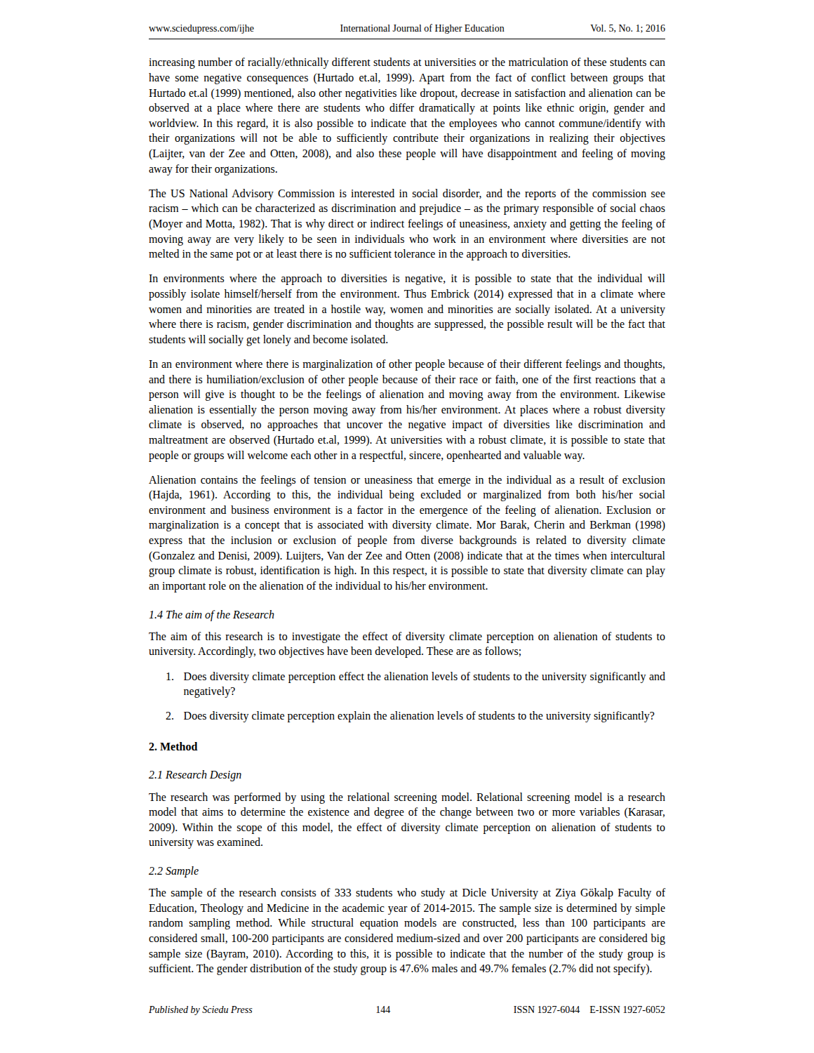www.sciedupress.com/ijhe International Journal of Higher Education Vol. 5, No. 1; 2016
increasing number of racially/ethnically different students at universities or the matriculation of these students can have some negative consequences (Hurtado et.al, 1999). Apart from the fact of conflict between groups that Hurtado et.al (1999) mentioned, also other negativities like dropout, decrease in satisfaction and alienation can be observed at a place where there are students who differ dramatically at points like ethnic origin, gender and worldview. In this regard, it is also possible to indicate that the employees who cannot commune/identify with their organizations will not be able to sufficiently contribute their organizations in realizing their objectives (Laijter, van der Zee and Otten, 2008), and also these people will have disappointment and feeling of moving away for their organizations.
The US National Advisory Commission is interested in social disorder, and the reports of the commission see racism – which can be characterized as discrimination and prejudice – as the primary responsible of social chaos (Moyer and Motta, 1982). That is why direct or indirect feelings of uneasiness, anxiety and getting the feeling of moving away are very likely to be seen in individuals who work in an environment where diversities are not melted in the same pot or at least there is no sufficient tolerance in the approach to diversities.
In environments where the approach to diversities is negative, it is possible to state that the individual will possibly isolate himself/herself from the environment. Thus Embrick (2014) expressed that in a climate where women and minorities are treated in a hostile way, women and minorities are socially isolated. At a university where there is racism, gender discrimination and thoughts are suppressed, the possible result will be the fact that students will socially get lonely and become isolated.
In an environment where there is marginalization of other people because of their different feelings and thoughts, and there is humiliation/exclusion of other people because of their race or faith, one of the first reactions that a person will give is thought to be the feelings of alienation and moving away from the environment. Likewise alienation is essentially the person moving away from his/her environment. At places where a robust diversity climate is observed, no approaches that uncover the negative impact of diversities like discrimination and maltreatment are observed (Hurtado et.al, 1999). At universities with a robust climate, it is possible to state that people or groups will welcome each other in a respectful, sincere, openhearted and valuable way.
Alienation contains the feelings of tension or uneasiness that emerge in the individual as a result of exclusion (Hajda, 1961). According to this, the individual being excluded or marginalized from both his/her social environment and business environment is a factor in the emergence of the feeling of alienation. Exclusion or marginalization is a concept that is associated with diversity climate. Mor Barak, Cherin and Berkman (1998) express that the inclusion or exclusion of people from diverse backgrounds is related to diversity climate (Gonzalez and Denisi, 2009). Luijters, Van der Zee and Otten (2008) indicate that at the times when intercultural group climate is robust, identification is high. In this respect, it is possible to state that diversity climate can play an important role on the alienation of the individual to his/her environment.
1.4 The aim of the Research
The aim of this research is to investigate the effect of diversity climate perception on alienation of students to university. Accordingly, two objectives have been developed. These are as follows;
Does diversity climate perception effect the alienation levels of students to the university significantly and negatively?
Does diversity climate perception explain the alienation levels of students to the university significantly?
2. Method
2.1 Research Design
The research was performed by using the relational screening model. Relational screening model is a research model that aims to determine the existence and degree of the change between two or more variables (Karasar, 2009). Within the scope of this model, the effect of diversity climate perception on alienation of students to university was examined.
2.2 Sample
The sample of the research consists of 333 students who study at Dicle University at Ziya Gökalp Faculty of Education, Theology and Medicine in the academic year of 2014-2015. The sample size is determined by simple random sampling method. While structural equation models are constructed, less than 100 participants are considered small, 100-200 participants are considered medium-sized and over 200 participants are considered big sample size (Bayram, 2010). According to this, it is possible to indicate that the number of the study group is sufficient. The gender distribution of the study group is 47.6% males and 49.7% females (2.7% did not specify).
Published by Sciedu Press 144 ISSN 1927-6044 E-ISSN 1927-6052